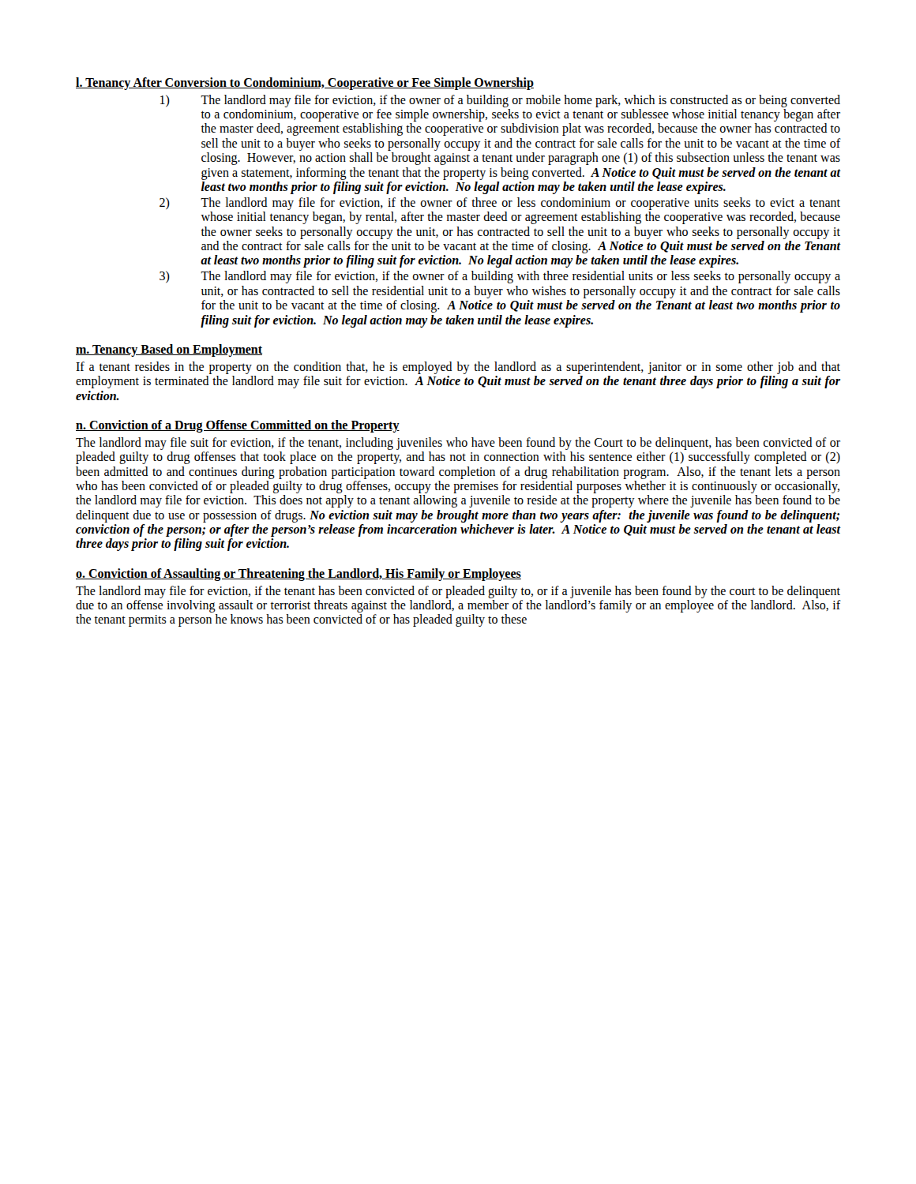l. Tenancy After Conversion to Condominium, Cooperative or Fee Simple Ownership
1) The landlord may file for eviction, if the owner of a building or mobile home park, which is constructed as or being converted to a condominium, cooperative or fee simple ownership, seeks to evict a tenant or sublessee whose initial tenancy began after the master deed, agreement establishing the cooperative or subdivision plat was recorded, because the owner has contracted to sell the unit to a buyer who seeks to personally occupy it and the contract for sale calls for the unit to be vacant at the time of closing. However, no action shall be brought against a tenant under paragraph one (1) of this subsection unless the tenant was given a statement, informing the tenant that the property is being converted. A Notice to Quit must be served on the tenant at least two months prior to filing suit for eviction. No legal action may be taken until the lease expires.
2) The landlord may file for eviction, if the owner of three or less condominium or cooperative units seeks to evict a tenant whose initial tenancy began, by rental, after the master deed or agreement establishing the cooperative was recorded, because the owner seeks to personally occupy the unit, or has contracted to sell the unit to a buyer who seeks to personally occupy it and the contract for sale calls for the unit to be vacant at the time of closing. A Notice to Quit must be served on the Tenant at least two months prior to filing suit for eviction. No legal action may be taken until the lease expires.
3) The landlord may file for eviction, if the owner of a building with three residential units or less seeks to personally occupy a unit, or has contracted to sell the residential unit to a buyer who wishes to personally occupy it and the contract for sale calls for the unit to be vacant at the time of closing. A Notice to Quit must be served on the Tenant at least two months prior to filing suit for eviction. No legal action may be taken until the lease expires.
m. Tenancy Based on Employment
If a tenant resides in the property on the condition that, he is employed by the landlord as a superintendent, janitor or in some other job and that employment is terminated the landlord may file suit for eviction. A Notice to Quit must be served on the tenant three days prior to filing a suit for eviction.
n. Conviction of a Drug Offense Committed on the Property
The landlord may file suit for eviction, if the tenant, including juveniles who have been found by the Court to be delinquent, has been convicted of or pleaded guilty to drug offenses that took place on the property, and has not in connection with his sentence either (1) successfully completed or (2) been admitted to and continues during probation participation toward completion of a drug rehabilitation program. Also, if the tenant lets a person who has been convicted of or pleaded guilty to drug offenses, occupy the premises for residential purposes whether it is continuously or occasionally, the landlord may file for eviction. This does not apply to a tenant allowing a juvenile to reside at the property where the juvenile has been found to be delinquent due to use or possession of drugs. No eviction suit may be brought more than two years after: the juvenile was found to be delinquent; conviction of the person; or after the person’s release from incarceration whichever is later. A Notice to Quit must be served on the tenant at least three days prior to filing suit for eviction.
o. Conviction of Assaulting or Threatening the Landlord, His Family or Employees
The landlord may file for eviction, if the tenant has been convicted of or pleaded guilty to, or if a juvenile has been found by the court to be delinquent due to an offense involving assault or terrorist threats against the landlord, a member of the landlord’s family or an employee of the landlord. Also, if the tenant permits a person he knows has been convicted of or has pleaded guilty to these